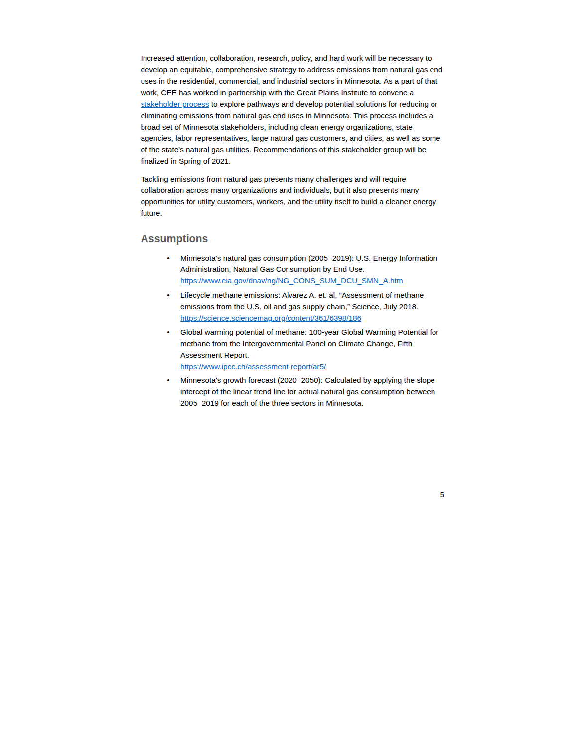Increased attention, collaboration, research, policy, and hard work will be necessary to develop an equitable, comprehensive strategy to address emissions from natural gas end uses in the residential, commercial, and industrial sectors in Minnesota. As a part of that work, CEE has worked in partnership with the Great Plains Institute to convene a stakeholder process to explore pathways and develop potential solutions for reducing or eliminating emissions from natural gas end uses in Minnesota. This process includes a broad set of Minnesota stakeholders, including clean energy organizations, state agencies, labor representatives, large natural gas customers, and cities, as well as some of the state's natural gas utilities. Recommendations of this stakeholder group will be finalized in Spring of 2021.
Tackling emissions from natural gas presents many challenges and will require collaboration across many organizations and individuals, but it also presents many opportunities for utility customers, workers, and the utility itself to build a cleaner energy future.
Assumptions
Minnesota's natural gas consumption (2005–2019): U.S. Energy Information Administration, Natural Gas Consumption by End Use.
https://www.eia.gov/dnav/ng/NG_CONS_SUM_DCU_SMN_A.htm
Lifecycle methane emissions: Alvarez A. et. al, “Assessment of methane emissions from the U.S. oil and gas supply chain,” Science, July 2018.
https://science.sciencemag.org/content/361/6398/186
Global warming potential of methane: 100-year Global Warming Potential for methane from the Intergovernmental Panel on Climate Change, Fifth Assessment Report.
https://www.ipcc.ch/assessment-report/ar5/
Minnesota's growth forecast (2020–2050): Calculated by applying the slope intercept of the linear trend line for actual natural gas consumption between 2005–2019 for each of the three sectors in Minnesota.
5